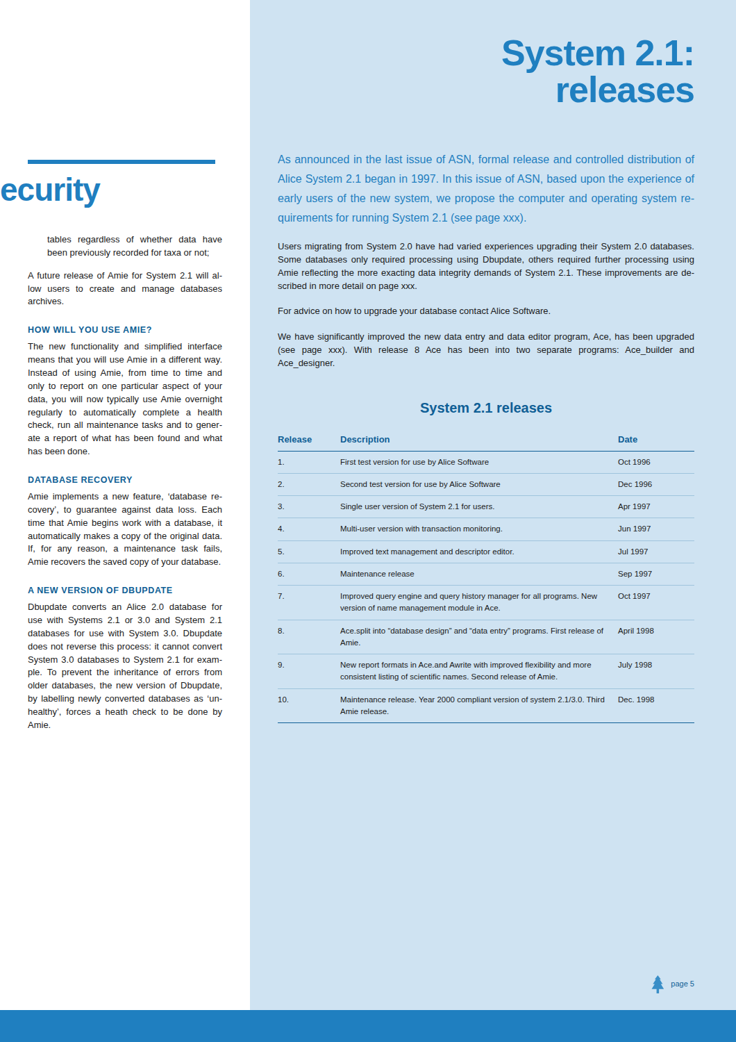ecurity
tables regardless of whether data have been previously recorded for taxa or not;
A future release of Amie for System 2.1 will allow users to create and manage databases archives.
How will you use Amie?
The new functionality and simplified interface means that you will use Amie in a different way. Instead of using Amie, from time to time and only to report on one particular aspect of your data, you will now typically use Amie overnight regularly to automatically complete a health check, run all maintenance tasks and to generate a report of what has been found and what has been done.
Database recovery
Amie implements a new feature, ‘database recovery’, to guarantee against data loss. Each time that Amie begins work with a database, it automatically makes a copy of the original data. If, for any reason, a maintenance task fails, Amie recovers the saved copy of your database.
A new version of Dbupdate
Dbupdate converts an Alice 2.0 database for use with Systems 2.1 or 3.0 and System 2.1 databases for use with System 3.0. Dbupdate does not reverse this process: it cannot convert System 3.0 databases to System 2.1 for example. To prevent the inheritance of errors from older databases, the new version of Dbupdate, by labelling newly converted databases as ‘unhealthy’, forces a heath check to be done by Amie.
System 2.1:
releases
As announced in the last issue of ASN, formal release and controlled distribution of Alice System 2.1 began in 1997. In this issue of ASN, based upon the experience of early users of the new system, we propose the computer and operating system requirements for running System 2.1 (see page xxx).
Users migrating from System 2.0 have had varied experiences upgrading their System 2.0 databases. Some databases only required processing using Dbupdate, others required further processing using Amie reflecting the more exacting data integrity demands of System 2.1. These improvements are described in more detail on page xxx.
For advice on how to upgrade your database contact Alice Software.
We have significantly improved the new data entry and data editor program, Ace, has been upgraded (see page xxx). With release 8 Ace has been into two separate programs: Ace_builder and Ace_designer.
System 2.1 releases
| Release | Description | Date |
| --- | --- | --- |
| 1. | First test version for use by Alice Software | Oct 1996 |
| 2. | Second test version for use by Alice Software | Dec 1996 |
| 3. | Single user version of System 2.1 for users. | Apr 1997 |
| 4. | Multi-user version with transaction monitoring. | Jun 1997 |
| 5. | Improved text management and descriptor editor. | Jul 1997 |
| 6. | Maintenance release | Sep 1997 |
| 7. | Improved query engine and query history manager for all programs. New version of name management module in Ace. | Oct 1997 |
| 8. | Ace.split into “database design” and “data entry” programs. First release of Amie. | April 1998 |
| 9. | New report formats in Ace.and Awrite with improved flexibility and more consistent listing of scientific names. Second release of Amie. | July 1998 |
| 10. | Maintenance release. Year 2000 compliant version of system 2.1/3.0. Third Amie release. | Dec. 1998 |
page 5